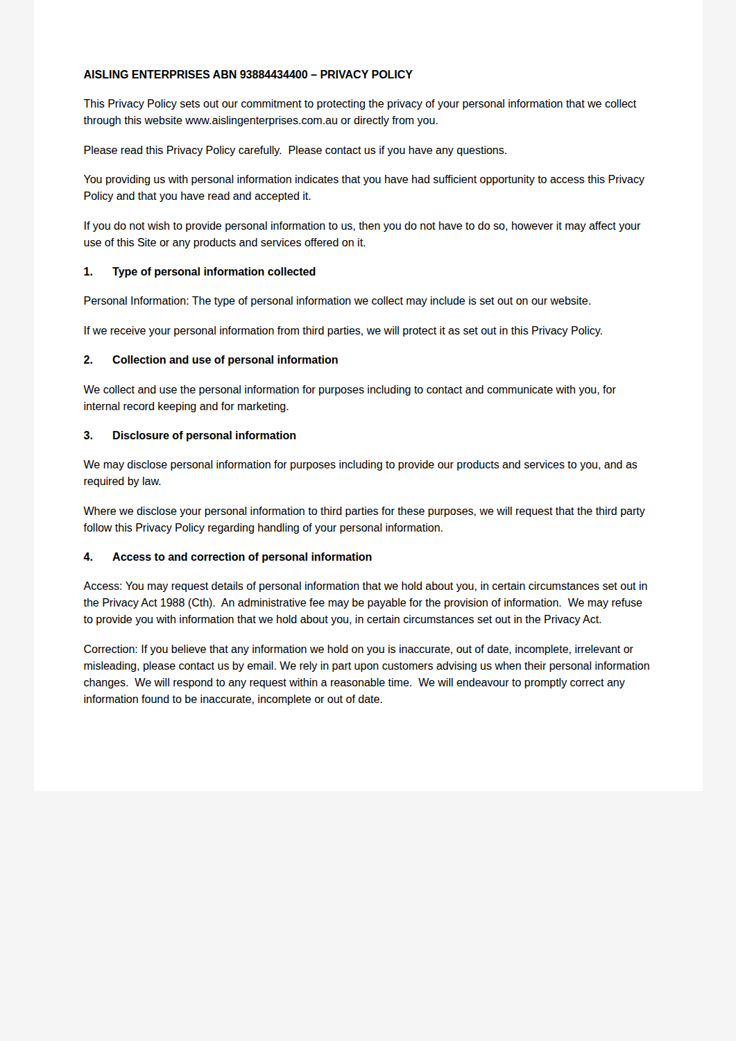AISLING ENTERPRISES ABN 93884434400 – PRIVACY POLICY
This Privacy Policy sets out our commitment to protecting the privacy of your personal information that we collect through this website www.aislingenterprises.com.au or directly from you.
Please read this Privacy Policy carefully. Please contact us if you have any questions.
You providing us with personal information indicates that you have had sufficient opportunity to access this Privacy Policy and that you have read and accepted it.
If you do not wish to provide personal information to us, then you do not have to do so, however it may affect your use of this Site or any products and services offered on it.
1. Type of personal information collected
Personal Information: The type of personal information we collect may include is set out on our website.
If we receive your personal information from third parties, we will protect it as set out in this Privacy Policy.
2. Collection and use of personal information
We collect and use the personal information for purposes including to contact and communicate with you, for internal record keeping and for marketing.
3. Disclosure of personal information
We may disclose personal information for purposes including to provide our products and services to you, and as required by law.
Where we disclose your personal information to third parties for these purposes, we will request that the third party follow this Privacy Policy regarding handling of your personal information.
4. Access to and correction of personal information
Access: You may request details of personal information that we hold about you, in certain circumstances set out in the Privacy Act 1988 (Cth). An administrative fee may be payable for the provision of information. We may refuse to provide you with information that we hold about you, in certain circumstances set out in the Privacy Act.
Correction: If you believe that any information we hold on you is inaccurate, out of date, incomplete, irrelevant or misleading, please contact us by email. We rely in part upon customers advising us when their personal information changes. We will respond to any request within a reasonable time. We will endeavour to promptly correct any information found to be inaccurate, incomplete or out of date.